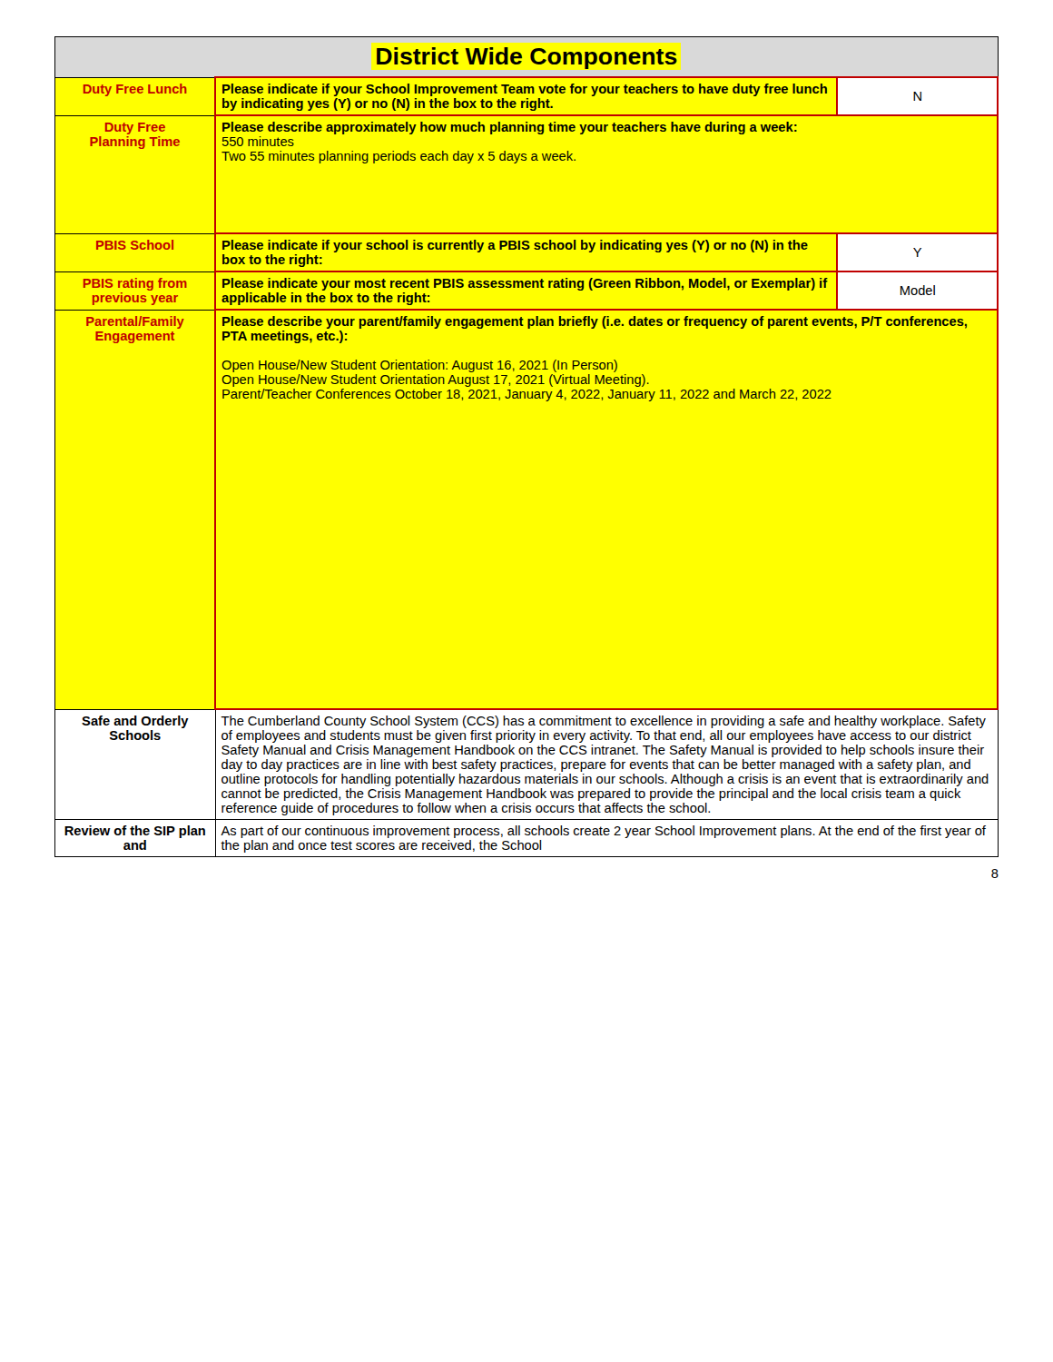| District Wide Components |
| Duty Free Lunch | Please indicate if your School Improvement Team vote for your teachers to have duty free lunch by indicating yes (Y) or no (N) in the box to the right. | N |
| Duty Free Planning Time | Please describe approximately how much planning time your teachers have during a week: 550 minutes Two 55 minutes planning periods each day x 5 days a week. |
| PBIS School | Please indicate if your school is currently a PBIS school by indicating yes (Y) or no (N) in the box to the right: | Y |
| PBIS rating from previous year | Please indicate your most recent PBIS assessment rating (Green Ribbon, Model, or Exemplar) if applicable in the box to the right: | Model |
| Parental/Family Engagement | Please describe your parent/family engagement plan briefly (i.e. dates or frequency of parent events, P/T conferences, PTA meetings, etc.): Open House/New Student Orientation: August 16, 2021 (In Person) Open House/New Student Orientation August 17, 2021 (Virtual Meeting). Parent/Teacher Conferences October 18, 2021, January 4, 2022, January 11, 2022 and March 22, 2022 |
| Safe and Orderly Schools | The Cumberland County School System (CCS) has a commitment to excellence in providing a safe and healthy workplace. Safety of employees and students must be given first priority in every activity. To that end, all our employees have access to our district Safety Manual and Crisis Management Handbook on the CCS intranet. The Safety Manual is provided to help schools insure their day to day practices are in line with best safety practices, prepare for events that can be better managed with a safety plan, and outline protocols for handling potentially hazardous materials in our schools. Although a crisis is an event that is extraordinarily and cannot be predicted, the Crisis Management Handbook was prepared to provide the principal and the local crisis team a quick reference guide of procedures to follow when a crisis occurs that affects the school. |
| Review of the SIP plan and | As part of our continuous improvement process, all schools create 2 year School Improvement plans. At the end of the first year of the plan and once test scores are received, the School |
8